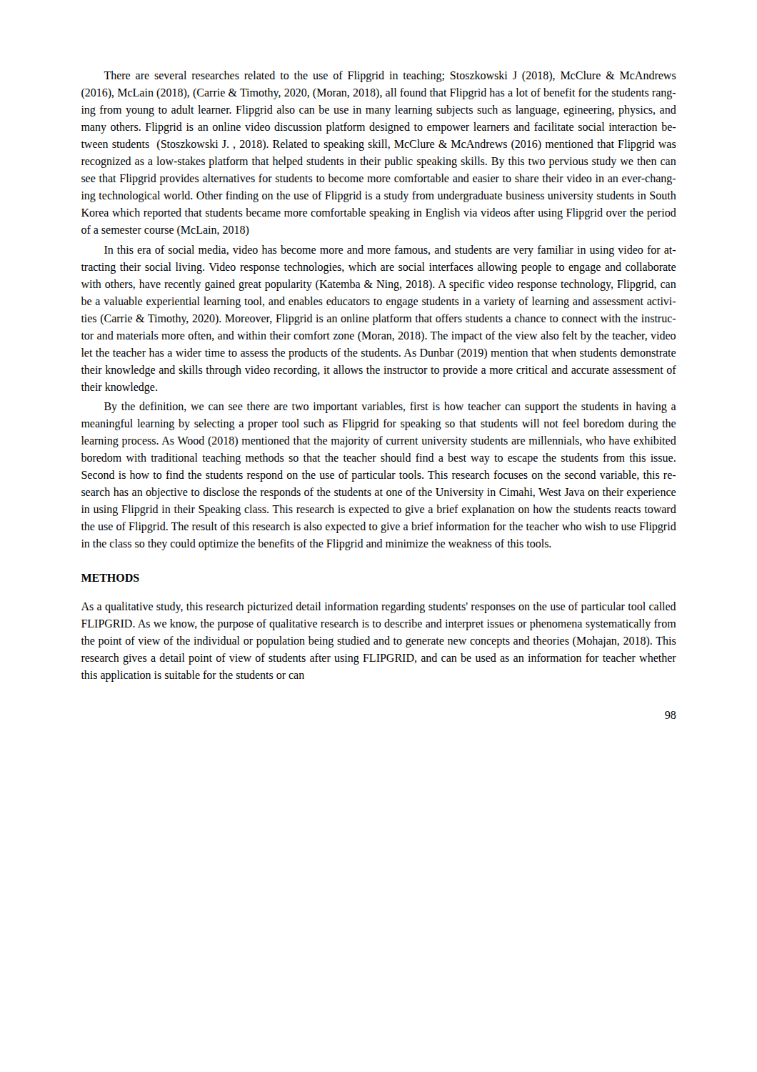There are several researches related to the use of Flipgrid in teaching; Stoszkowski J (2018), McClure & McAndrews (2016), McLain (2018), (Carrie & Timothy, 2020, (Moran, 2018), all found that Flipgrid has a lot of benefit for the students ranging from young to adult learner. Flipgrid also can be use in many learning subjects such as language, egineering, physics, and many others. Flipgrid is an online video discussion platform designed to empower learners and facilitate social interaction between students (Stoszkowski J. , 2018). Related to speaking skill, McClure & McAndrews (2016) mentioned that Flipgrid was recognized as a low-stakes platform that helped students in their public speaking skills. By this two pervious study we then can see that Flipgrid provides alternatives for students to become more comfortable and easier to share their video in an ever-changing technological world. Other finding on the use of Flipgrid is a study from undergraduate business university students in South Korea which reported that students became more comfortable speaking in English via videos after using Flipgrid over the period of a semester course (McLain, 2018)
In this era of social media, video has become more and more famous, and students are very familiar in using video for attracting their social living. Video response technologies, which are social interfaces allowing people to engage and collaborate with others, have recently gained great popularity (Katemba & Ning, 2018). A specific video response technology, Flipgrid, can be a valuable experiential learning tool, and enables educators to engage students in a variety of learning and assessment activities (Carrie & Timothy, 2020). Moreover, Flipgrid is an online platform that offers students a chance to connect with the instructor and materials more often, and within their comfort zone (Moran, 2018). The impact of the view also felt by the teacher, video let the teacher has a wider time to assess the products of the students. As Dunbar (2019) mention that when students demonstrate their knowledge and skills through video recording, it allows the instructor to provide a more critical and accurate assessment of their knowledge.
By the definition, we can see there are two important variables, first is how teacher can support the students in having a meaningful learning by selecting a proper tool such as Flipgrid for speaking so that students will not feel boredom during the learning process. As Wood (2018) mentioned that the majority of current university students are millennials, who have exhibited boredom with traditional teaching methods so that the teacher should find a best way to escape the students from this issue. Second is how to find the students respond on the use of particular tools. This research focuses on the second variable, this research has an objective to disclose the responds of the students at one of the University in Cimahi, West Java on their experience in using Flipgrid in their Speaking class. This research is expected to give a brief explanation on how the students reacts toward the use of Flipgrid. The result of this research is also expected to give a brief information for the teacher who wish to use Flipgrid in the class so they could optimize the benefits of the Flipgrid and minimize the weakness of this tools.
METHODS
As a qualitative study, this research picturized detail information regarding students' responses on the use of particular tool called FLIPGRID. As we know, the purpose of qualitative research is to describe and interpret issues or phenomena systematically from the point of view of the individual or population being studied and to generate new concepts and theories (Mohajan, 2018). This research gives a detail point of view of students after using FLIPGRID, and can be used as an information for teacher whether this application is suitable for the students or can
98